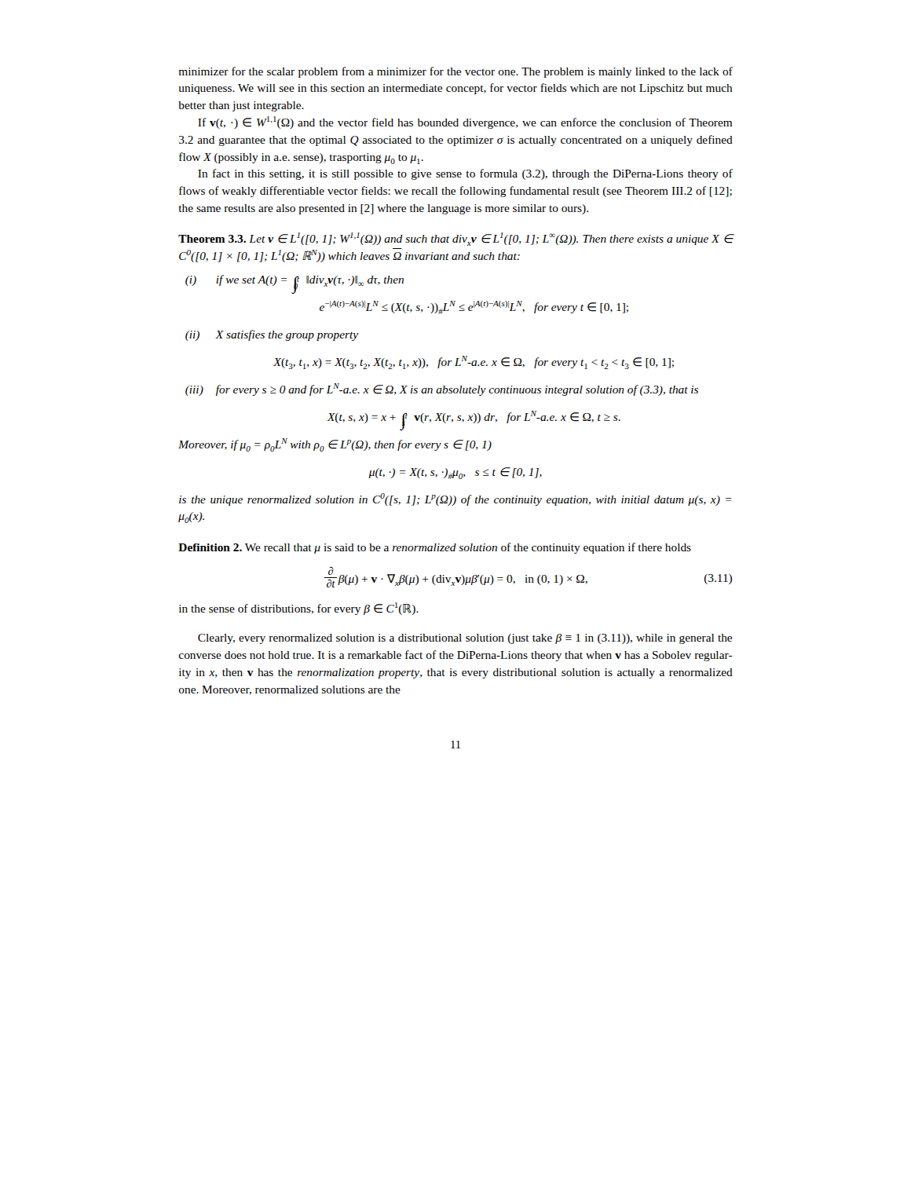minimizer for the scalar problem from a minimizer for the vector one. The problem is mainly linked to the lack of uniqueness. We will see in this section an intermediate concept, for vector fields which are not Lipschitz but much better than just integrable.
If v(t, ·) ∈ W1,1(Ω) and the vector field has bounded divergence, we can enforce the conclusion of Theorem 3.2 and guarantee that the optimal Q associated to the optimizer σ is actually concentrated on a uniquely defined flow X (possibly in a.e. sense), trasporting μ0 to μ1.
In fact in this setting, it is still possible to give sense to formula (3.2), through the DiPerna-Lions theory of flows of weakly differentiable vector fields: we recall the following fundamental result (see Theorem III.2 of [12]; the same results are also presented in [2] where the language is more similar to ours).
Theorem 3.3. Let v ∈ L1([0, 1]; W1,1(Ω)) and such that divxv ∈ L1([0, 1]; L∞(Ω)). Then there exists a unique X ∈ C0([0, 1] × [0, 1]; L1(Ω; ℝN)) which leaves Ω invariant and such that:
(i) if we set A(t) = ∫t 0 ‖divxv(τ, ·)‖∞ dτ, then
e−|A(t)−A(s)|LN ≤ (X(t, s, ·))#LN ≤ e|A(t)−A(s)|LN, for every t ∈ [0, 1];
(ii) X satisfies the group property
X(t3, t1, x) = X(t3, t2, X(t2, t1, x)), for LN-a.e. x ∈ Ω, for every t1 < t2 < t3 ∈ [0, 1];
(iii) for every s ≥ 0 and for LN-a.e. x ∈ Ω, X is an absolutely continuous integral solution of (3.3), that is
X(t, s, x) = x + ∫ts v(r, X(r, s, x)) dr, for LN-a.e. x ∈ Ω, t ≥ s.
Moreover, if μ0 = ρ0LN with ρ0 ∈ Lp(Ω), then for every s ∈ [0, 1)
μ(t, ·) = X(t, s, ·)#μ0, s ≤ t ∈ [0, 1],
is the unique renormalized solution in C0([s, 1]; Lp(Ω)) of the continuity equation, with initial datum μ(s, x) = μ0(x).
Definition 2. We recall that μ is said to be a renormalized solution of the continuity equation if there holds
∂∂t β(μ) + v · ∇xβ(μ) + (divxv)μβ′(μ) = 0, in (0, 1) × Ω, (3.11)
in the sense of distributions, for every β ∈ C1(ℝ).
Clearly, every renormalized solution is a distributional solution (just take β ≡ 1 in (3.11)), while in general the converse does not hold true. It is a remarkable fact of the DiPerna-Lions theory that when v has a Sobolev regularity in x, then v has the renormalization property, that is every distributional solution is actually a renormalized one. Moreover, renormalized solutions are the
11